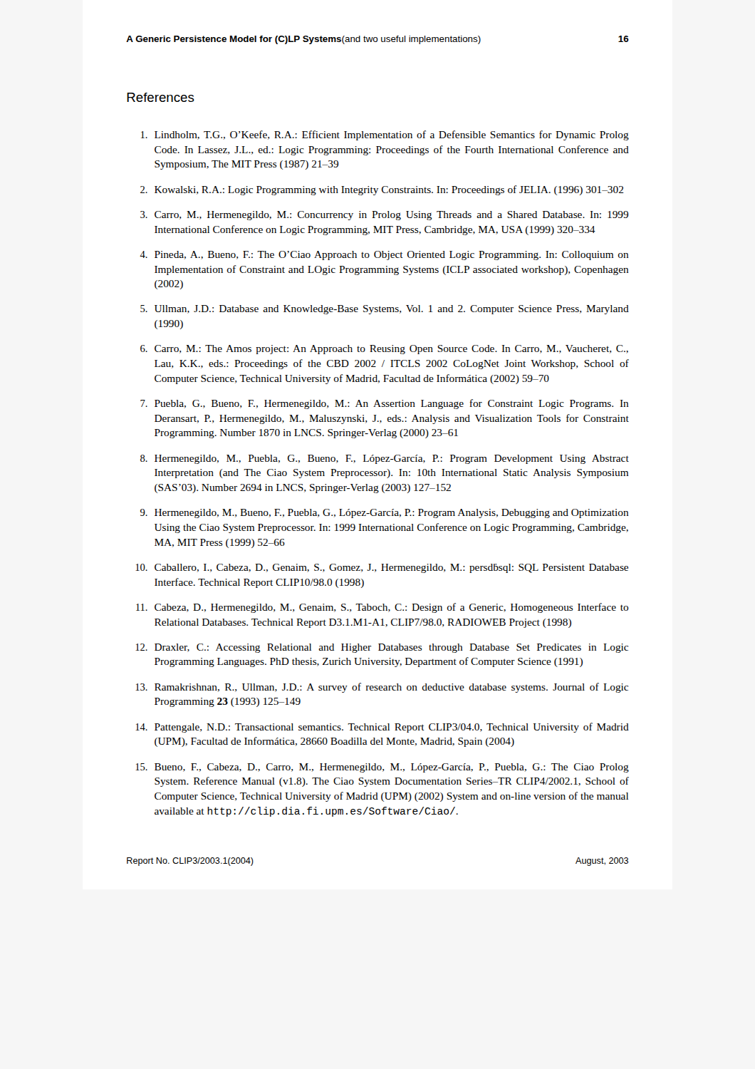A Generic Persistence Model for (C)LP Systems(and two useful implementations)
16
References
Lindholm, T.G., O’Keefe, R.A.: Efficient Implementation of a Defensible Semantics for Dynamic Prolog Code. In Lassez, J.L., ed.: Logic Programming: Proceedings of the Fourth International Conference and Symposium, The MIT Press (1987) 21–39
Kowalski, R.A.: Logic Programming with Integrity Constraints. In: Proceedings of JELIA. (1996) 301–302
Carro, M., Hermenegildo, M.: Concurrency in Prolog Using Threads and a Shared Database. In: 1999 International Conference on Logic Programming, MIT Press, Cambridge, MA, USA (1999) 320–334
Pineda, A., Bueno, F.: The O’Ciao Approach to Object Oriented Logic Programming. In: Colloquium on Implementation of Constraint and LOgic Programming Systems (ICLP associated workshop), Copenhagen (2002)
Ullman, J.D.: Database and Knowledge-Base Systems, Vol. 1 and 2. Computer Science Press, Maryland (1990)
Carro, M.: The Amos project: An Approach to Reusing Open Source Code. In Carro, M., Vaucheret, C., Lau, K.K., eds.: Proceedings of the CBD 2002 / ITCLS 2002 CoLogNet Joint Workshop, School of Computer Science, Technical University of Madrid, Facultad de Informática (2002) 59–70
Puebla, G., Bueno, F., Hermenegildo, M.: An Assertion Language for Constraint Logic Programs. In Deransart, P., Hermenegildo, M., Maluszynski, J., eds.: Analysis and Visualization Tools for Constraint Programming. Number 1870 in LNCS. Springer-Verlag (2000) 23–61
Hermenegildo, M., Puebla, G., Bueno, F., López-García, P.: Program Development Using Abstract Interpretation (and The Ciao System Preprocessor). In: 10th International Static Analysis Symposium (SAS’03). Number 2694 in LNCS, Springer-Verlag (2003) 127–152
Hermenegildo, M., Bueno, F., Puebla, G., López-García, P.: Program Analysis, Debugging and Optimization Using the Ciao System Preprocessor. In: 1999 International Conference on Logic Programming, Cambridge, MA, MIT Press (1999) 52–66
Caballero, I., Cabeza, D., Genaim, S., Gomez, J., Hermenegildo, M.: persdḃsql: SQL Persistent Database Interface. Technical Report CLIP10/98.0 (1998)
Cabeza, D., Hermenegildo, M., Genaim, S., Taboch, C.: Design of a Generic, Homogeneous Interface to Relational Databases. Technical Report D3.1.M1-A1, CLIP7/98.0, RADIOWEB Project (1998)
Draxler, C.: Accessing Relational and Higher Databases through Database Set Predicates in Logic Programming Languages. PhD thesis, Zurich University, Department of Computer Science (1991)
Ramakrishnan, R., Ullman, J.D.: A survey of research on deductive database systems. Journal of Logic Programming 23 (1993) 125–149
Pattengale, N.D.: Transactional semantics. Technical Report CLIP3/04.0, Technical University of Madrid (UPM), Facultad de Informática, 28660 Boadilla del Monte, Madrid, Spain (2004)
Bueno, F., Cabeza, D., Carro, M., Hermenegildo, M., López-García, P., Puebla, G.: The Ciao Prolog System. Reference Manual (v1.8). The Ciao System Documentation Series–TR CLIP4/2002.1, School of Computer Science, Technical University of Madrid (UPM) (2002) System and on-line version of the manual available at http://clip.dia.fi.upm.es/Software/Ciao/.
Report No. CLIP3/2003.1(2004)
August, 2003